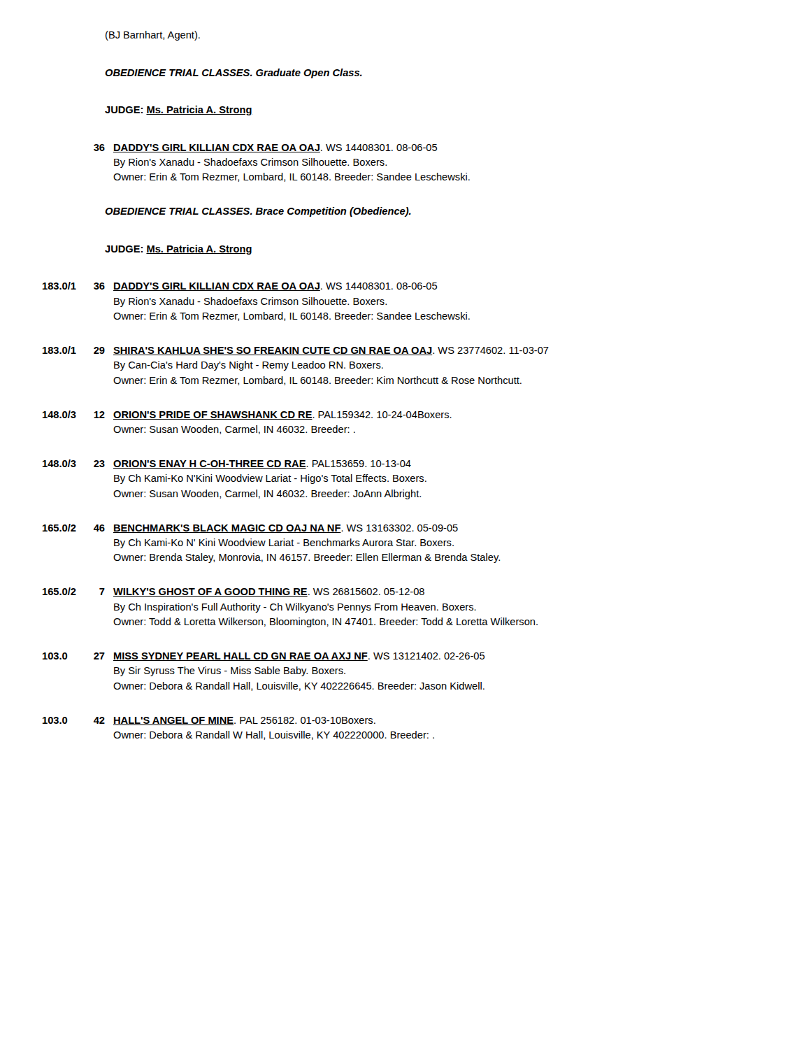(BJ Barnhart, Agent).
OBEDIENCE TRIAL CLASSES. Graduate Open Class.
JUDGE: Ms. Patricia A. Strong
36
DADDY'S GIRL KILLIAN CDX RAE OA OAJ. WS 14408301. 08-06-05
By Rion's Xanadu - Shadoefaxs Crimson Silhouette. Boxers.
Owner: Erin & Tom Rezmer, Lombard, IL 60148. Breeder: Sandee Leschewski.
OBEDIENCE TRIAL CLASSES. Brace Competition (Obedience).
JUDGE: Ms. Patricia A. Strong
183.0/1
36
DADDY'S GIRL KILLIAN CDX RAE OA OAJ. WS 14408301. 08-06-05
By Rion's Xanadu - Shadoefaxs Crimson Silhouette. Boxers.
Owner: Erin & Tom Rezmer, Lombard, IL 60148. Breeder: Sandee Leschewski.
183.0/1
29
SHIRA'S KAHLUA SHE'S SO FREAKIN CUTE CD GN RAE OA OAJ. WS 23774602. 11-03-07
By Can-Cia's Hard Day's Night - Remy Leadoo RN. Boxers.
Owner: Erin & Tom Rezmer, Lombard, IL 60148. Breeder: Kim Northcutt & Rose Northcutt.
148.0/3
12
ORION'S PRIDE OF SHAWSHANK CD RE. PAL159342. 10-24-04Boxers.
Owner: Susan Wooden, Carmel, IN 46032. Breeder: .
148.0/3
23
ORION'S ENAY H C-OH-THREE CD RAE. PAL153659. 10-13-04
By Ch Kami-Ko N'Kini Woodview Lariat - Higo's Total Effects. Boxers.
Owner: Susan Wooden, Carmel, IN 46032. Breeder: JoAnn Albright.
165.0/2
46
BENCHMARK'S BLACK MAGIC CD OAJ NA NF. WS 13163302. 05-09-05
By Ch Kami-Ko N' Kini Woodview Lariat - Benchmarks Aurora Star. Boxers.
Owner: Brenda Staley, Monrovia, IN 46157. Breeder: Ellen Ellerman & Brenda Staley.
165.0/2
7
WILKY'S GHOST OF A GOOD THING RE. WS 26815602. 05-12-08
By Ch Inspiration's Full Authority - Ch Wilkyano's Pennys From Heaven. Boxers.
Owner: Todd & Loretta Wilkerson, Bloomington, IN 47401. Breeder: Todd & Loretta Wilkerson.
103.0
27
MISS SYDNEY PEARL HALL CD GN RAE OA AXJ NF. WS 13121402. 02-26-05
By Sir Syruss The Virus - Miss Sable Baby. Boxers.
Owner: Debora & Randall Hall, Louisville, KY 402226645. Breeder: Jason Kidwell.
103.0
42
HALL'S ANGEL OF MINE. PAL 256182. 01-03-10Boxers.
Owner: Debora & Randall W Hall, Louisville, KY 402220000. Breeder: .